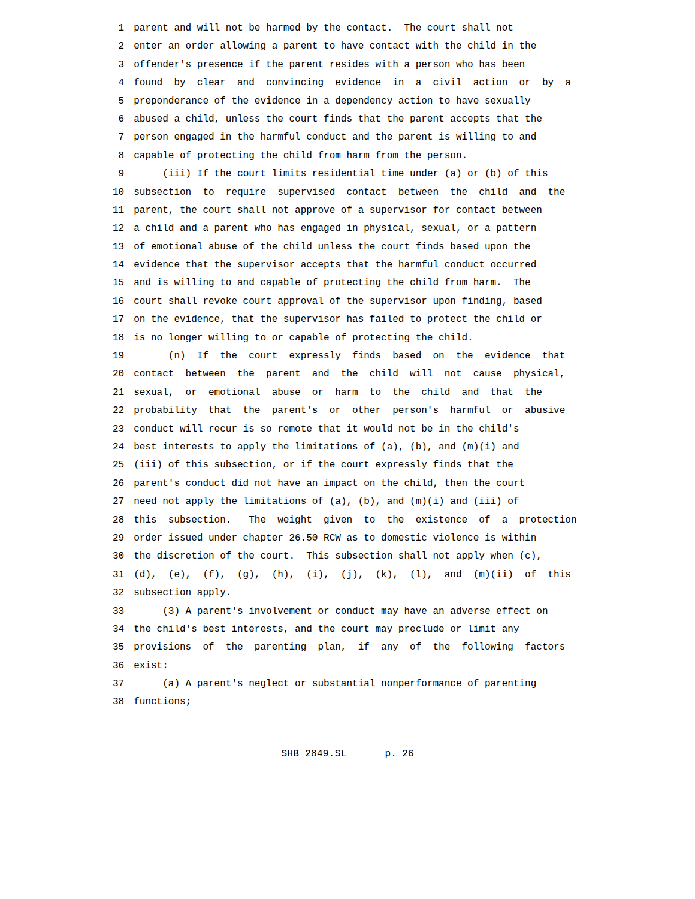parent and will not be harmed by the contact. The court shall not
enter an order allowing a parent to have contact with the child in the
offender's presence if the parent resides with a person who has been
found by clear and convincing evidence in a civil action or by a
preponderance of the evidence in a dependency action to have sexually
abused a child, unless the court finds that the parent accepts that the
person engaged in the harmful conduct and the parent is willing to and
capable of protecting the child from harm from the person.
(iii) If the court limits residential time under (a) or (b) of this
subsection to require supervised contact between the child and the
parent, the court shall not approve of a supervisor for contact between
a child and a parent who has engaged in physical, sexual, or a pattern
of emotional abuse of the child unless the court finds based upon the
evidence that the supervisor accepts that the harmful conduct occurred
and is willing to and capable of protecting the child from harm. The
court shall revoke court approval of the supervisor upon finding, based
on the evidence, that the supervisor has failed to protect the child or
is no longer willing to or capable of protecting the child.
(n) If the court expressly finds based on the evidence that
contact between the parent and the child will not cause physical,
sexual, or emotional abuse or harm to the child and that the
probability that the parent's or other person's harmful or abusive
conduct will recur is so remote that it would not be in the child's
best interests to apply the limitations of (a), (b), and (m)(i) and
(iii) of this subsection, or if the court expressly finds that the
parent's conduct did not have an impact on the child, then the court
need not apply the limitations of (a), (b), and (m)(i) and (iii) of
this subsection. The weight given to the existence of a protection
order issued under chapter 26.50 RCW as to domestic violence is within
the discretion of the court. This subsection shall not apply when (c),
(d), (e), (f), (g), (h), (i), (j), (k), (l), and (m)(ii) of this
subsection apply.
(3) A parent's involvement or conduct may have an adverse effect on
the child's best interests, and the court may preclude or limit any
provisions of the parenting plan, if any of the following factors
exist:
(a) A parent's neglect or substantial nonperformance of parenting
functions;
SHB 2849.SL p. 26